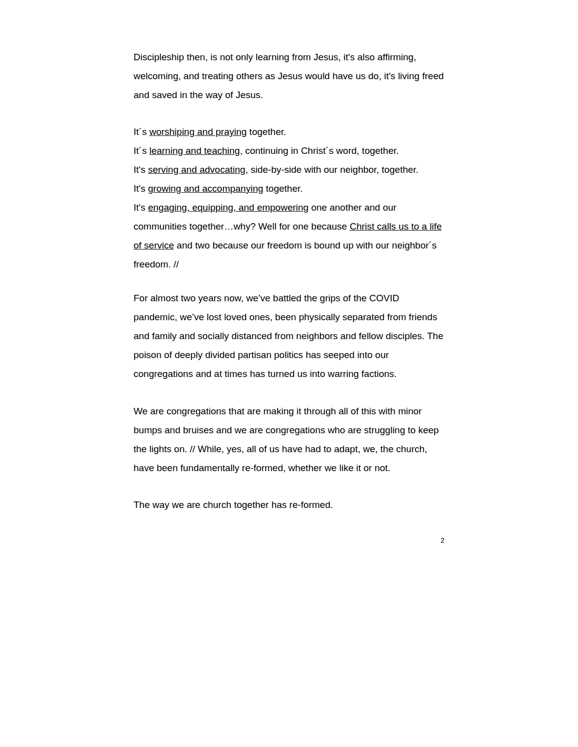Discipleship then, is not only learning from Jesus, it's also affirming, welcoming, and treating others as Jesus would have us do, it's living freed and saved in the way of Jesus.
It´s worshiping and praying together.
It´s learning and teaching, continuing in Christ´s word, together.
It's serving and advocating, side-by-side with our neighbor, together.
It's growing and accompanying together.
It's engaging, equipping, and empowering one another and our communities together…why? Well for one because Christ calls us to a life of service and two because our freedom is bound up with our neighbor´s freedom. //
For almost two years now, we’ve battled the grips of the COVID pandemic, we’ve lost loved ones, been physically separated from friends and family and socially distanced from neighbors and fellow disciples. The poison of deeply divided partisan politics has seeped into our congregations and at times has turned us into warring factions.
We are congregations that are making it through all of this with minor bumps and bruises and we are congregations who are struggling to keep the lights on. // While, yes, all of us have had to adapt, we, the church, have been fundamentally re-formed, whether we like it or not.
The way we are church together has re-formed.
2